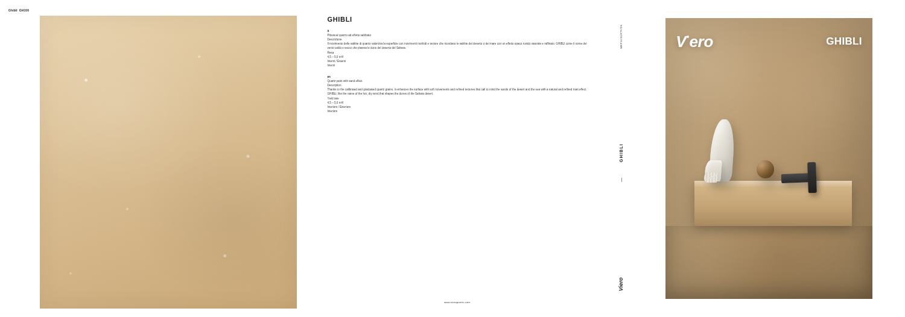Ghibli GH100
GHIBLI
it
Pittura al quarzo ad effetto sabbiato
Descrizione
Il movimento delle sabbie di quarzo valorizza la superficie con movimenti morbidi e texture che ricordano le sabbie del deserto o del mare con un effetto opaco ruvido naturale e raffinato. GHIBLI come il nome del vento caldo e secco che plasma le dune del deserto del Sahara.
Resa
4,5 – 5,0 m²/l
Interni / Esterni
Interni
en
Quartz paint with sand effect
Description
Thanks to the calibrated and graduated quartz grains, it enhances the surface with soft movements and refined textures that call to mind the sands of the desert and the sea with a natural and refined matt effect. GHIBLI, like the name of the hot, dry wind that shapes the dunes of the Sahara desert.
Yield rate
4,5 – 5,0 m²/l
Interiors / Exteriors
Interiors
www.vieropaints.com
MKPXCD2P/S/18
GHIBLI —
Viero
V ero
GHIBLI